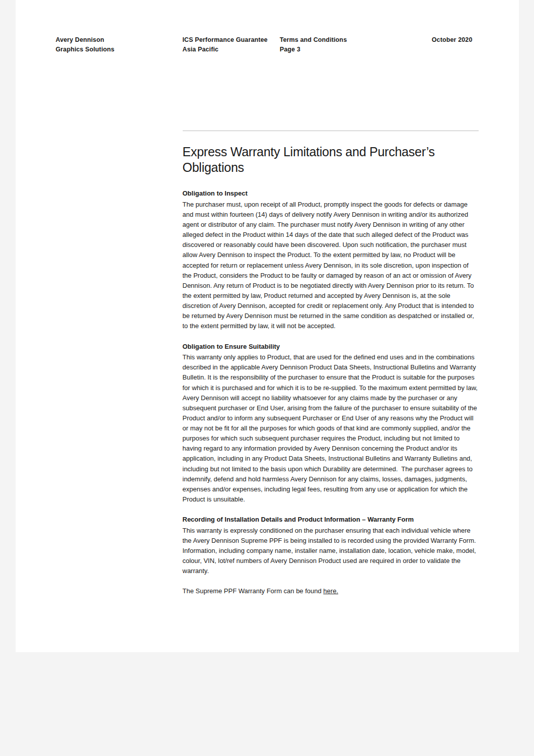Avery Dennison Graphics Solutions
ICS Performance Guarantee Asia Pacific
Terms and Conditions Page 3
October 2020
Express Warranty Limitations and Purchaser’s Obligations
Obligation to Inspect
The purchaser must, upon receipt of all Product, promptly inspect the goods for defects or damage and must within fourteen (14) days of delivery notify Avery Dennison in writing and/or its authorized agent or distributor of any claim. The purchaser must notify Avery Dennison in writing of any other alleged defect in the Product within 14 days of the date that such alleged defect of the Product was discovered or reasonably could have been discovered. Upon such notification, the purchaser must allow Avery Dennison to inspect the Product. To the extent permitted by law, no Product will be accepted for return or replacement unless Avery Dennison, in its sole discretion, upon inspection of the Product, considers the Product to be faulty or damaged by reason of an act or omission of Avery Dennison. Any return of Product is to be negotiated directly with Avery Dennison prior to its return. To the extent permitted by law, Product returned and accepted by Avery Dennison is, at the sole discretion of Avery Dennison, accepted for credit or replacement only. Any Product that is intended to be returned by Avery Dennison must be returned in the same condition as despatched or installed or, to the extent permitted by law, it will not be accepted.
Obligation to Ensure Suitability
This warranty only applies to Product, that are used for the defined end uses and in the combinations described in the applicable Avery Dennison Product Data Sheets, Instructional Bulletins and Warranty Bulletin. It is the responsibility of the purchaser to ensure that the Product is suitable for the purposes for which it is purchased and for which it is to be re-supplied. To the maximum extent permitted by law, Avery Dennison will accept no liability whatsoever for any claims made by the purchaser or any subsequent purchaser or End User, arising from the failure of the purchaser to ensure suitability of the Product and/or to inform any subsequent Purchaser or End User of any reasons why the Product will or may not be fit for all the purposes for which goods of that kind are commonly supplied, and/or the purposes for which such subsequent purchaser requires the Product, including but not limited to having regard to any information provided by Avery Dennison concerning the Product and/or its application, including in any Product Data Sheets, Instructional Bulletins and Warranty Bulletins and, including but not limited to the basis upon which Durability are determined. The purchaser agrees to indemnify, defend and hold harmless Avery Dennison for any claims, losses, damages, judgments, expenses and/or expenses, including legal fees, resulting from any use or application for which the Product is unsuitable.
Recording of Installation Details and Product Information – Warranty Form
This warranty is expressly conditioned on the purchaser ensuring that each individual vehicle where the Avery Dennison Supreme PPF is being installed to is recorded using the provided Warranty Form. Information, including company name, installer name, installation date, location, vehicle make, model, colour, VIN, lot/ref numbers of Avery Dennison Product used are required in order to validate the warranty.
The Supreme PPF Warranty Form can be found here.